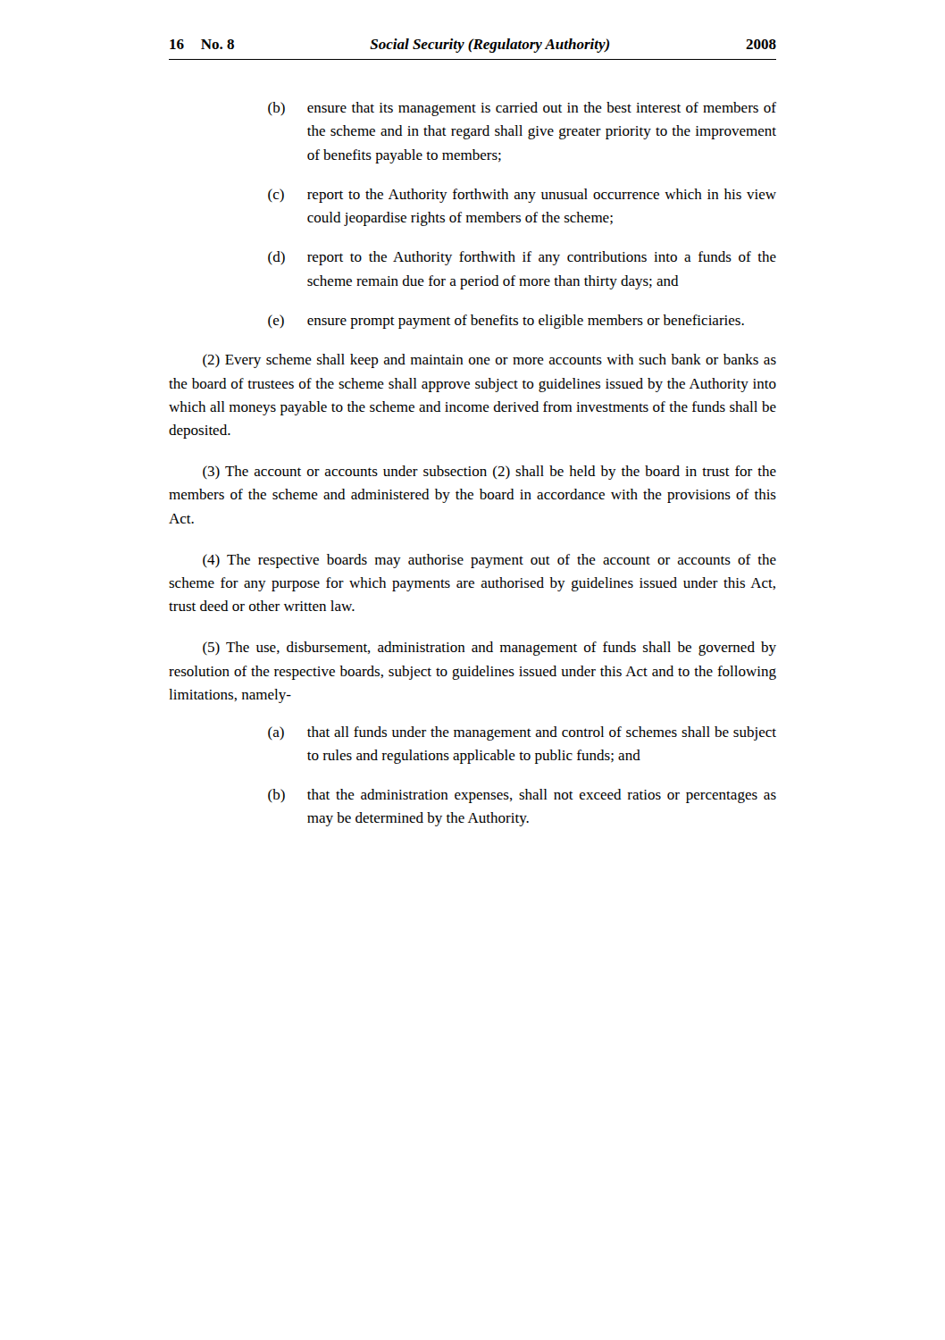16No. 8 Social Security (Regulatory Authority) 2008
(b) ensure that its management is carried out in the best interest of members of the scheme and in that regard shall give greater priority to the improvement of benefits payable to members;
(c) report to the Authority forthwith any unusual occurrence which in his view could jeopardise rights of members of the scheme;
(d) report to the Authority forthwith if any contributions into a funds of the scheme remain due for a period of more than thirty days; and
(e) ensure prompt payment of benefits to eligible members or beneficiaries.
(2) Every scheme shall keep and maintain one or more accounts with such bank or banks as the board of trustees of the scheme shall approve subject to guidelines issued by the Authority into which all moneys payable to the scheme and income derived from investments of the funds shall be deposited.
(3) The account or accounts under subsection (2) shall be held by the board in trust for the members of the scheme and administered by the board in accordance with the provisions of this Act.
(4) The respective boards may authorise payment out of the account or accounts of the scheme for any purpose for which payments are authorised by guidelines issued under this Act, trust deed or other written law.
(5) The use, disbursement, administration and management of funds shall be governed by resolution of the respective boards, subject to guidelines issued under this Act and to the following limitations, namely-
(a) that all funds under the management and control of schemes shall be subject to rules and regulations applicable to public funds; and
(b) that the administration expenses, shall not exceed ratios or percentages as may be determined by the Authority.